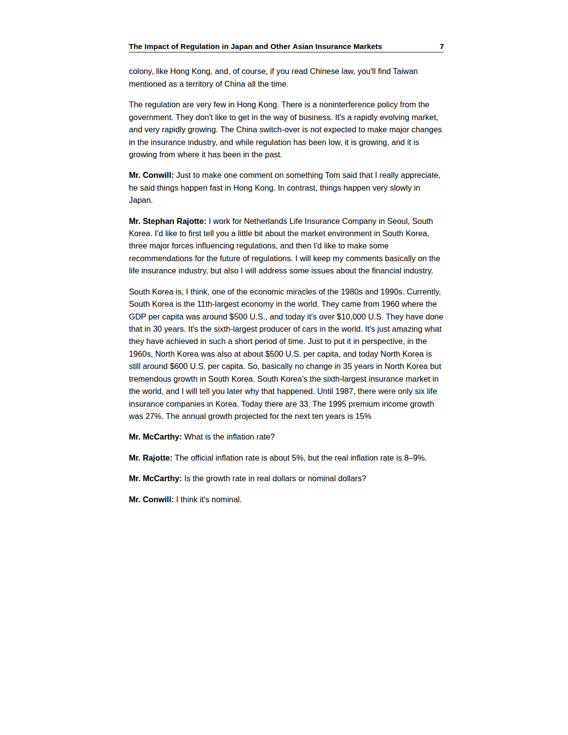The Impact of Regulation in Japan and Other Asian Insurance Markets 7
colony, like Hong Kong, and, of course, if you read Chinese law, you'll find Taiwan mentioned as a territory of China all the time.
The regulation are very few in Hong Kong. There is a noninterference policy from the government. They don't like to get in the way of business. It's a rapidly evolving market, and very rapidly growing. The China switch-over is not expected to make major changes in the insurance industry, and while regulation has been low, it is growing, and it is growing from where it has been in the past.
Mr. Conwill: Just to make one comment on something Tom said that I really appreciate, he said things happen fast in Hong Kong. In contrast, things happen very slowly in Japan.
Mr. Stephan Rajotte: I work for Netherlands Life Insurance Company in Seoul, South Korea. I'd like to first tell you a little bit about the market environment in South Korea, three major forces influencing regulations, and then I'd like to make some recommendations for the future of regulations. I will keep my comments basically on the life insurance industry, but also I will address some issues about the financial industry.
South Korea is, I think, one of the economic miracles of the 1980s and 1990s. Currently, South Korea is the 11th-largest economy in the world. They came from 1960 where the GDP per capita was around $500 U.S., and today it's over $10,000 U.S. They have done that in 30 years. It's the sixth-largest producer of cars in the world. It's just amazing what they have achieved in such a short period of time. Just to put it in perspective, in the 1960s, North Korea was also at about $500 U.S. per capita, and today North Korea is still around $600 U.S. per capita. So, basically no change in 35 years in North Korea but tremendous growth in South Korea. South Korea's the sixth-largest insurance market in the world, and I will tell you later why that happened. Until 1987, there were only six life insurance companies in Korea. Today there are 33. The 1995 premium income growth was 27%. The annual growth projected for the next ten years is 15%
Mr. McCarthy: What is the inflation rate?
Mr. Rajotte: The official inflation rate is about 5%, but the real inflation rate is 8–9%.
Mr. McCarthy: Is the growth rate in real dollars or nominal dollars?
Mr. Conwill: I think it's nominal.